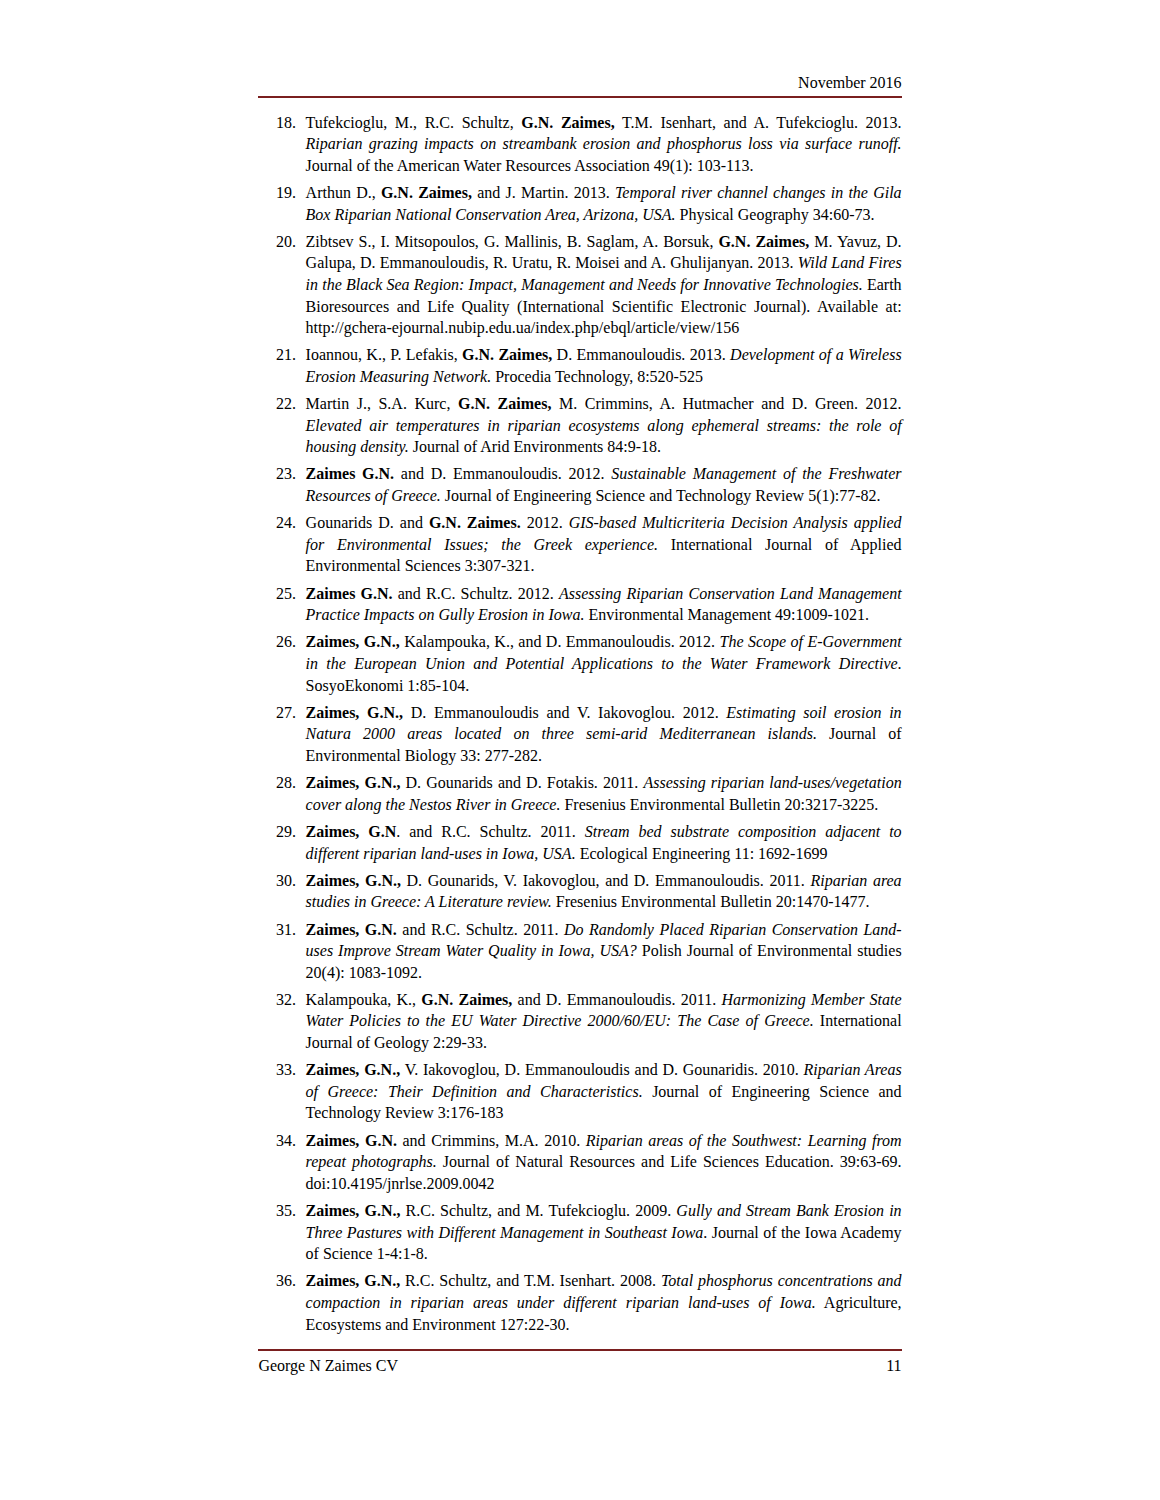November 2016
Tufekcioglu, M., R.C. Schultz, G.N. Zaimes, T.M. Isenhart, and A. Tufekcioglu. 2013. Riparian grazing impacts on streambank erosion and phosphorus loss via surface runoff. Journal of the American Water Resources Association 49(1): 103-113.
Arthun D., G.N. Zaimes, and J. Martin. 2013. Temporal river channel changes in the Gila Box Riparian National Conservation Area, Arizona, USA. Physical Geography 34:60-73.
Zibtsev S., I. Mitsopoulos, G. Mallinis, B. Saglam, A. Borsuk, G.N. Zaimes, M. Yavuz, D. Galupa, D. Emmanouloudis, R. Uratu, R. Moisei and A. Ghulijanyan. 2013. Wild Land Fires in the Black Sea Region: Impact, Management and Needs for Innovative Technologies. Earth Bioresources and Life Quality (International Scientific Electronic Journal). Available at: http://gchera-ejournal.nubip.edu.ua/index.php/ebql/article/view/156
Ioannou, K., P. Lefakis, G.N. Zaimes, D. Emmanouloudis. 2013. Development of a Wireless Erosion Measuring Network. Procedia Technology, 8:520-525
Martin J., S.A. Kurc, G.N. Zaimes, M. Crimmins, A. Hutmacher and D. Green. 2012. Elevated air temperatures in riparian ecosystems along ephemeral streams: the role of housing density. Journal of Arid Environments 84:9-18.
Zaimes G.N. and D. Emmanouloudis. 2012. Sustainable Management of the Freshwater Resources of Greece. Journal of Engineering Science and Technology Review 5(1):77-82.
Gounarids D. and G.N. Zaimes. 2012. GIS-based Multicriteria Decision Analysis applied for Environmental Issues; the Greek experience. International Journal of Applied Environmental Sciences 3:307-321.
Zaimes G.N. and R.C. Schultz. 2012. Assessing Riparian Conservation Land Management Practice Impacts on Gully Erosion in Iowa. Environmental Management 49:1009-1021.
Zaimes, G.N., Kalampouka, K., and D. Emmanouloudis. 2012. The Scope of E-Government in the European Union and Potential Applications to the Water Framework Directive. SosyoEkonomi 1:85-104.
Zaimes, G.N., D. Emmanouloudis and V. Iakovoglou. 2012. Estimating soil erosion in Natura 2000 areas located on three semi-arid Mediterranean islands. Journal of Environmental Biology 33: 277-282.
Zaimes, G.N., D. Gounarids and D. Fotakis. 2011. Assessing riparian land-uses/vegetation cover along the Nestos River in Greece. Fresenius Environmental Bulletin 20:3217-3225.
Zaimes, G.N. and R.C. Schultz. 2011. Stream bed substrate composition adjacent to different riparian land-uses in Iowa, USA. Ecological Engineering 11: 1692-1699
Zaimes, G.N., D. Gounarids, V. Iakovoglou, and D. Emmanouloudis. 2011. Riparian area studies in Greece: A Literature review. Fresenius Environmental Bulletin 20:1470-1477.
Zaimes, G.N. and R.C. Schultz. 2011. Do Randomly Placed Riparian Conservation Land-uses Improve Stream Water Quality in Iowa, USA? Polish Journal of Environmental studies 20(4): 1083-1092.
Kalampouka, K., G.N. Zaimes, and D. Emmanouloudis. 2011. Harmonizing Member State Water Policies to the EU Water Directive 2000/60/EU: The Case of Greece. International Journal of Geology 2:29-33.
Zaimes, G.N., V. Iakovoglou, D. Emmanouloudis and D. Gounaridis. 2010. Riparian Areas of Greece: Their Definition and Characteristics. Journal of Engineering Science and Technology Review 3:176-183
Zaimes, G.N. and Crimmins, M.A. 2010. Riparian areas of the Southwest: Learning from repeat photographs. Journal of Natural Resources and Life Sciences Education. 39:63-69. doi:10.4195/jnrlse.2009.0042
Zaimes, G.N., R.C. Schultz, and M. Tufekcioglu. 2009. Gully and Stream Bank Erosion in Three Pastures with Different Management in Southeast Iowa. Journal of the Iowa Academy of Science 1-4:1-8.
Zaimes, G.N., R.C. Schultz, and T.M. Isenhart. 2008. Total phosphorus concentrations and compaction in riparian areas under different riparian land-uses of Iowa. Agriculture, Ecosystems and Environment 127:22-30.
George N Zaimes CV 11